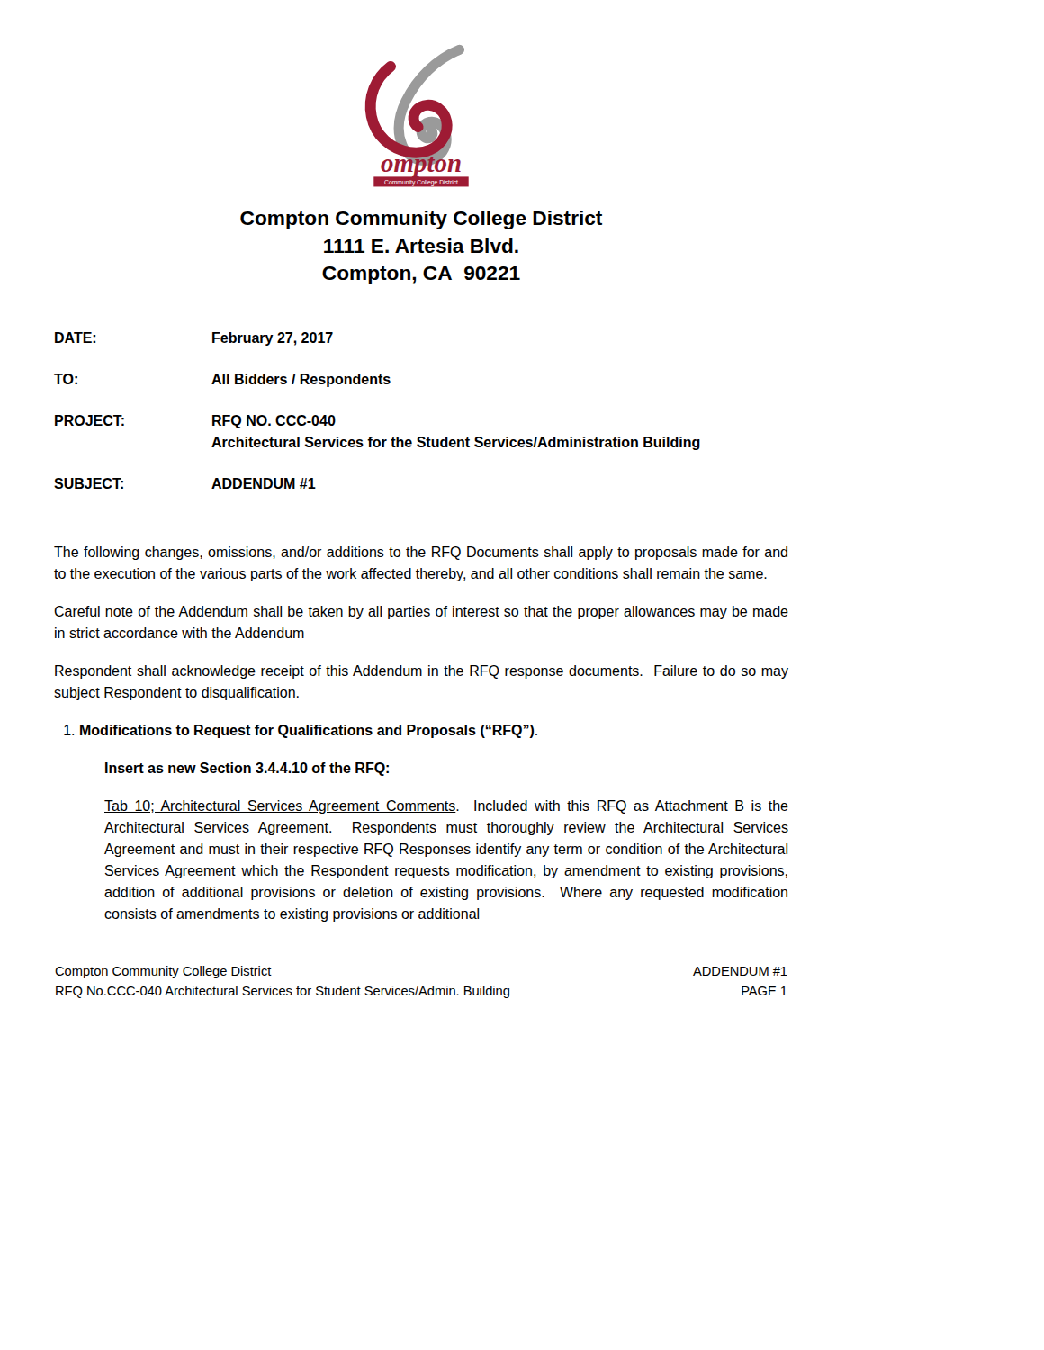ompton Community College District
Compton Community College District
1111 E. Artesia Blvd.
Compton, CA 90221
| DATE: | February 27, 2017 |
| TO: | All Bidders / Respondents |
| PROJECT: | RFQ NO. CCC-040 Architectural Services for the Student Services/Administration Building |
| SUBJECT: | ADDENDUM #1 |
The following changes, omissions, and/or additions to the RFQ Documents shall apply to proposals made for and to the execution of the various parts of the work affected thereby, and all other conditions shall remain the same.
Careful note of the Addendum shall be taken by all parties of interest so that the proper allowances may be made in strict accordance with the Addendum
Respondent shall acknowledge receipt of this Addendum in the RFQ response documents. Failure to do so may subject Respondent to disqualification.
Modifications to Request for Qualifications and Proposals (“RFQ”).
Insert as new Section 3.4.4.10 of the RFQ:
Tab 10; Architectural Services Agreement Comments. Included with this RFQ as Attachment B is the Architectural Services Agreement. Respondents must thoroughly review the Architectural Services Agreement and must in their respective RFQ Responses identify any term or condition of the Architectural Services Agreement which the Respondent requests modification, by amendment to existing provisions, addition of additional provisions or deletion of existing provisions. Where any requested modification consists of amendments to existing provisions or additional
| Compton Community College District | ADDENDUM #1 |
| RFQ No.CCC-040 Architectural Services for Student Services/Admin. Building | PAGE 1 |